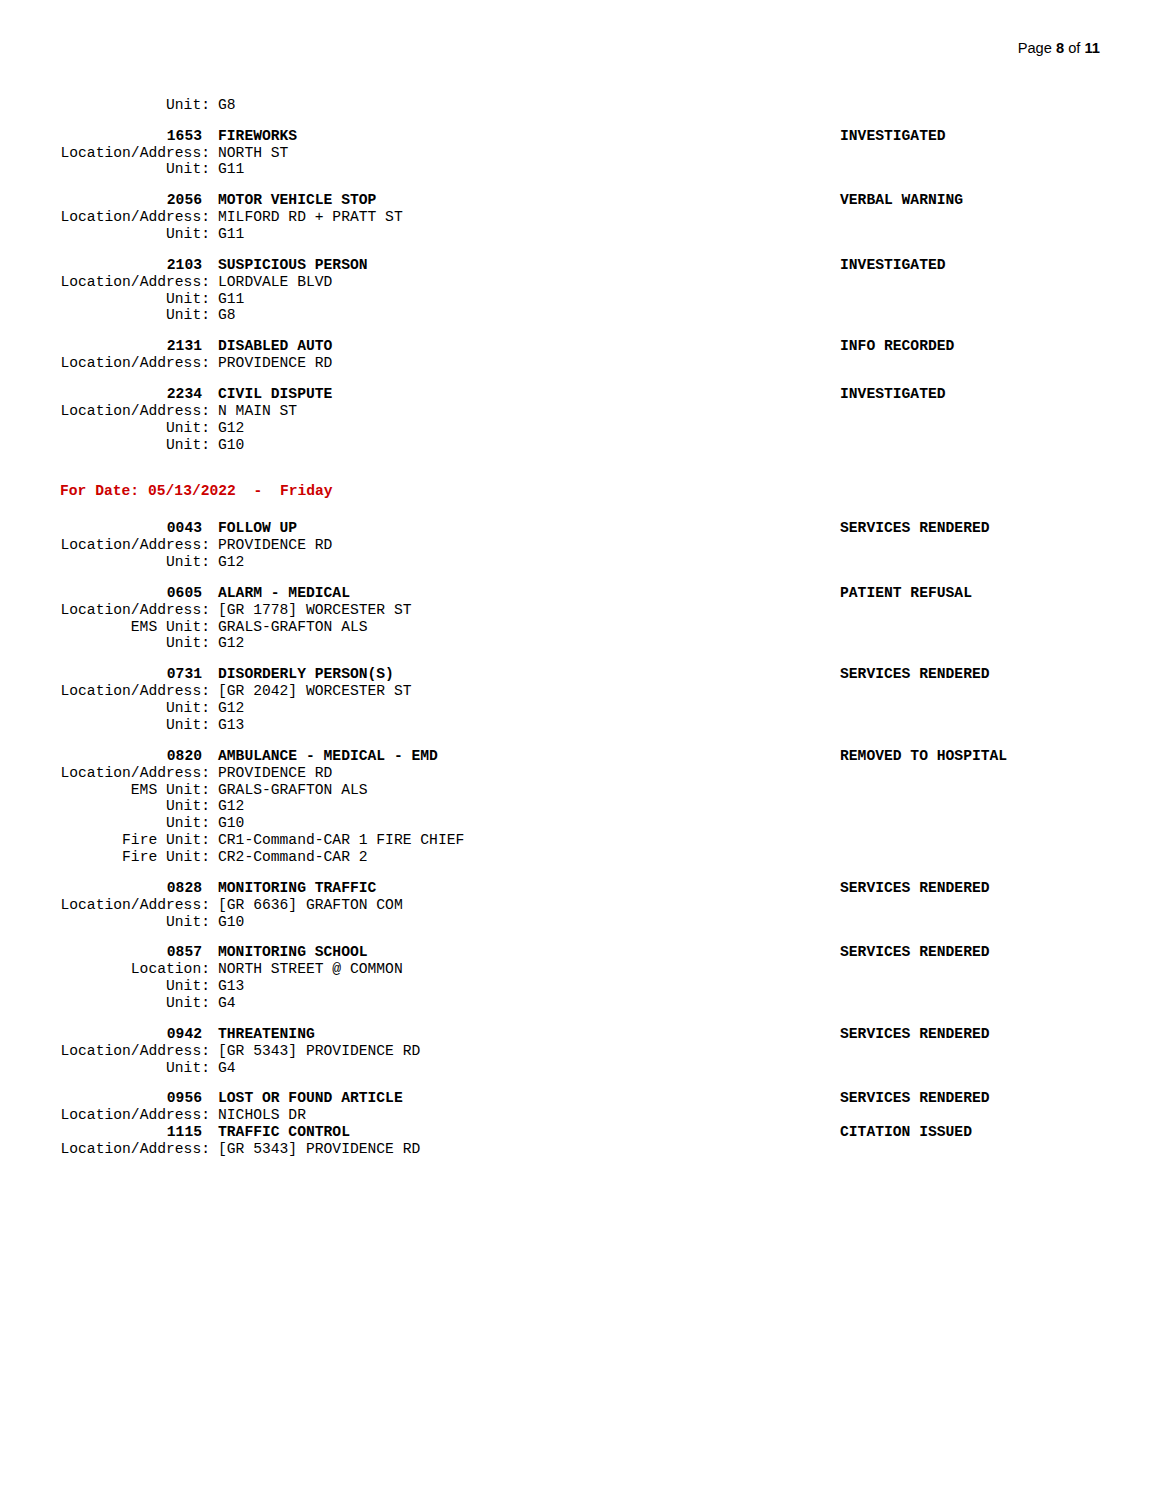Page 8 of 11
Unit:
G8
1653
FIREWORKS
INVESTIGATED
Location/Address:
NORTH ST
Unit:
G11
2056
MOTOR VEHICLE STOP
VERBAL WARNING
Location/Address:
MILFORD RD + PRATT ST
Unit:
G11
2103
SUSPICIOUS PERSON
INVESTIGATED
Location/Address:
LORDVALE BLVD
Unit:
G11
Unit:
G8
2131
DISABLED AUTO
INFO RECORDED
Location/Address:
PROVIDENCE RD
2234
CIVIL DISPUTE
INVESTIGATED
Location/Address:
N MAIN ST
Unit:
G12
Unit:
G10
For Date: 05/13/2022 - Friday
0043
FOLLOW UP
SERVICES RENDERED
Location/Address:
PROVIDENCE RD
Unit:
G12
0605
ALARM - MEDICAL
PATIENT REFUSAL
Location/Address:
[GR 1778] WORCESTER ST
EMS Unit:
GRALS-GRAFTON ALS
Unit:
G12
0731
DISORDERLY PERSON(S)
SERVICES RENDERED
Location/Address:
[GR 2042] WORCESTER ST
Unit:
G12
Unit:
G13
0820
AMBULANCE - MEDICAL - EMD
REMOVED TO HOSPITAL
Location/Address:
PROVIDENCE RD
EMS Unit:
GRALS-GRAFTON ALS
Unit:
G12
Unit:
G10
Fire Unit:
CR1-Command-CAR 1 FIRE CHIEF
Fire Unit:
CR2-Command-CAR 2
0828
MONITORING TRAFFIC
SERVICES RENDERED
Location/Address:
[GR 6636] GRAFTON COM
Unit:
G10
0857
MONITORING SCHOOL
SERVICES RENDERED
Location:
NORTH STREET @ COMMON
Unit:
G13
Unit:
G4
0942
THREATENING
SERVICES RENDERED
Location/Address:
[GR 5343] PROVIDENCE RD
Unit:
G4
0956
LOST OR FOUND ARTICLE
SERVICES RENDERED
Location/Address:
NICHOLS DR
1115
TRAFFIC CONTROL
CITATION ISSUED
Location/Address:
[GR 5343] PROVIDENCE RD